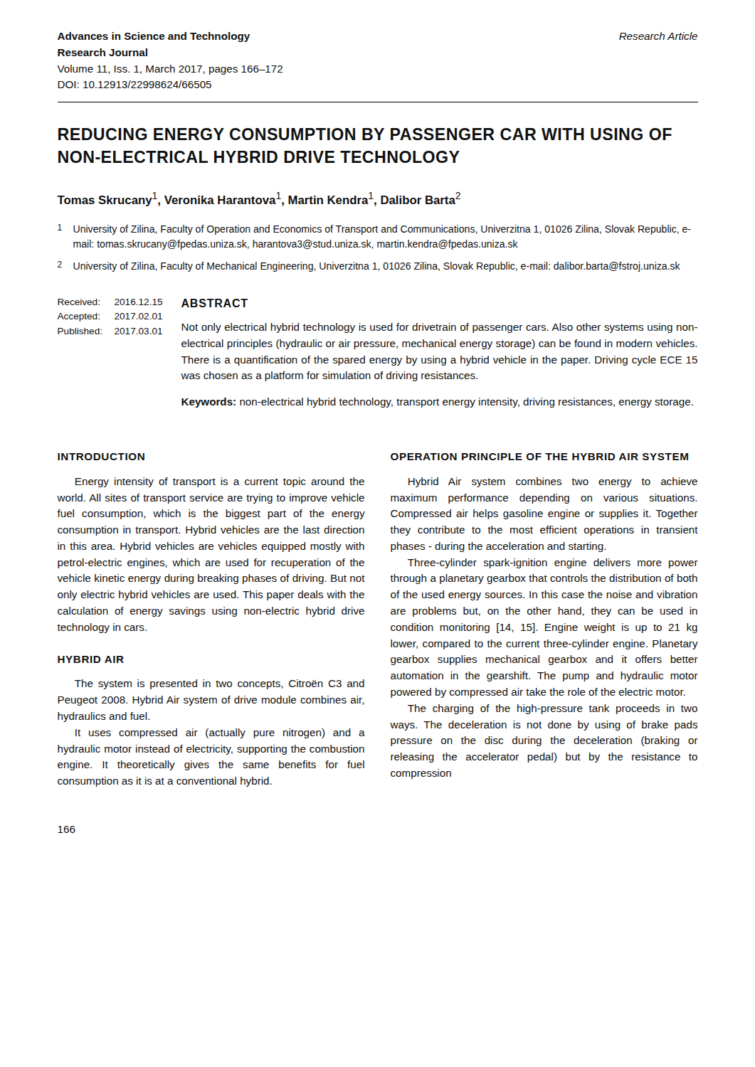Advances in Science and Technology
Research Journal
Volume 11, Iss. 1, March 2017, pages 166–172
DOI: 10.12913/22998624/66505
Research Article
Reducing Energy Consumption by Passenger Car with Using of Non-Electrical Hybrid Drive Technology
Tomas Skrucany1, Veronika Harantova1, Martin Kendra1, Dalibor Barta2
University of Zilina, Faculty of Operation and Economics of Transport and Communications, Univerzitna 1, 01026 Zilina, Slovak Republic, e-mail: tomas.skrucany@fpedas.uniza.sk, harantova3@stud.uniza.sk, martin.kendra@fpedas.uniza.sk
University of Zilina, Faculty of Mechanical Engineering, Univerzitna 1, 01026 Zilina, Slovak Republic, e-mail: dalibor.barta@fstroj.uniza.sk
Received: 2016.12.15
Accepted: 2017.02.01
Published: 2017.03.01
Abstract
Not only electrical hybrid technology is used for drivetrain of passenger cars. Also other systems using non-electrical principles (hydraulic or air pressure, mechanical energy storage) can be found in modern vehicles. There is a quantification of the spared energy by using a hybrid vehicle in the paper. Driving cycle ECE 15 was chosen as a platform for simulation of driving resistances.
Keywords: non-electrical hybrid technology, transport energy intensity, driving resistances, energy storage.
Introduction
Energy intensity of transport is a current topic around the world. All sites of transport service are trying to improve vehicle fuel consumption, which is the biggest part of the energy consumption in transport. Hybrid vehicles are the last direction in this area. Hybrid vehicles are vehicles equipped mostly with petrol-electric engines, which are used for recuperation of the vehicle kinetic energy during breaking phases of driving. But not only electric hybrid vehicles are used. This paper deals with the calculation of energy savings using non-electric hybrid drive technology in cars.
Hybrid Air
The system is presented in two concepts, Citroën C3 and Peugeot 2008. Hybrid Air system of drive module combines air, hydraulics and fuel.
It uses compressed air (actually pure nitrogen) and a hydraulic motor instead of electricity, supporting the combustion engine. It theoretically gives the same benefits for fuel consumption as it is at a conventional hybrid.
Operation Principle of the Hybrid Air System
Hybrid Air system combines two energy to achieve maximum performance depending on various situations. Compressed air helps gasoline engine or supplies it. Together they contribute to the most efficient operations in transient phases - during the acceleration and starting.
Three-cylinder spark-ignition engine delivers more power through a planetary gearbox that controls the distribution of both of the used energy sources. In this case the noise and vibration are problems but, on the other hand, they can be used in condition monitoring [14, 15]. Engine weight is up to 21 kg lower, compared to the current three-cylinder engine. Planetary gearbox supplies mechanical gearbox and it offers better automation in the gearshift. The pump and hydraulic motor powered by compressed air take the role of the electric motor.
The charging of the high-pressure tank proceeds in two ways. The deceleration is not done by using of brake pads pressure on the disc during the deceleration (braking or releasing the accelerator pedal) but by the resistance to compression
166